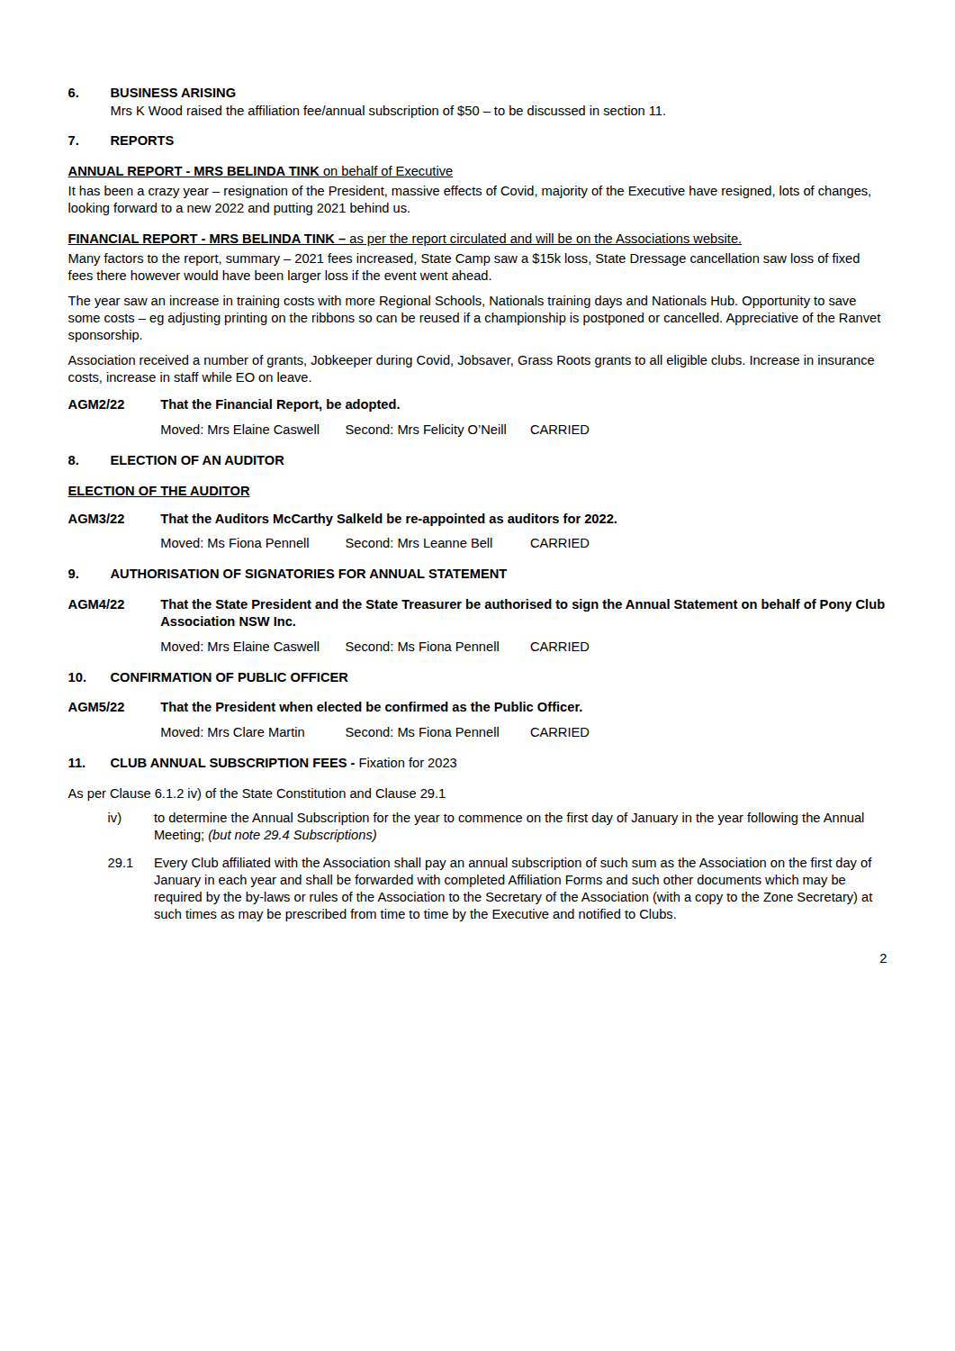6. BUSINESS ARISING
Mrs K Wood raised the affiliation fee/annual subscription of $50 – to be discussed in section 11.
7. REPORTS
ANNUAL REPORT - MRS BELINDA TINK on behalf of Executive
It has been a crazy year – resignation of the President, massive effects of Covid, majority of the Executive have resigned, lots of changes, looking forward to a new 2022 and putting 2021 behind us.
FINANCIAL REPORT - MRS BELINDA TINK – as per the report circulated and will be on the Associations website.
Many factors to the report, summary – 2021 fees increased, State Camp saw a $15k loss, State Dressage cancellation saw loss of fixed fees there however would have been larger loss if the event went ahead.
The year saw an increase in training costs with more Regional Schools, Nationals training days and Nationals Hub. Opportunity to save some costs – eg adjusting printing on the ribbons so can be reused if a championship is postponed or cancelled. Appreciative of the Ranvet sponsorship.
Association received a number of grants, Jobkeeper during Covid, Jobsaver, Grass Roots grants to all eligible clubs. Increase in insurance costs, increase in staff while EO on leave.
AGM2/22 That the Financial Report, be adopted.
Moved: Mrs Elaine Caswell Second: Mrs Felicity O’Neill CARRIED
8. ELECTION OF AN AUDITOR
ELECTION OF THE AUDITOR
AGM3/22 That the Auditors McCarthy Salkeld be re-appointed as auditors for 2022.
Moved: Ms Fiona Pennell Second: Mrs Leanne Bell CARRIED
9. AUTHORISATION OF SIGNATORIES FOR ANNUAL STATEMENT
AGM4/22 That the State President and the State Treasurer be authorised to sign the Annual Statement on behalf of Pony Club Association NSW Inc.
Moved: Mrs Elaine Caswell Second: Ms Fiona Pennell CARRIED
10. CONFIRMATION OF PUBLIC OFFICER
AGM5/22 That the President when elected be confirmed as the Public Officer.
Moved: Mrs Clare Martin Second: Ms Fiona Pennell CARRIED
11. CLUB ANNUAL SUBSCRIPTION FEES - Fixation for 2023
As per Clause 6.1.2 iv) of the State Constitution and Clause 29.1
iv) to determine the Annual Subscription for the year to commence on the first day of January in the year following the Annual Meeting; (but note 29.4 Subscriptions)
29.1 Every Club affiliated with the Association shall pay an annual subscription of such sum as the Association on the first day of January in each year and shall be forwarded with completed Affiliation Forms and such other documents which may be required by the by-laws or rules of the Association to the Secretary of the Association (with a copy to the Zone Secretary) at such times as may be prescribed from time to time by the Executive and notified to Clubs.
2